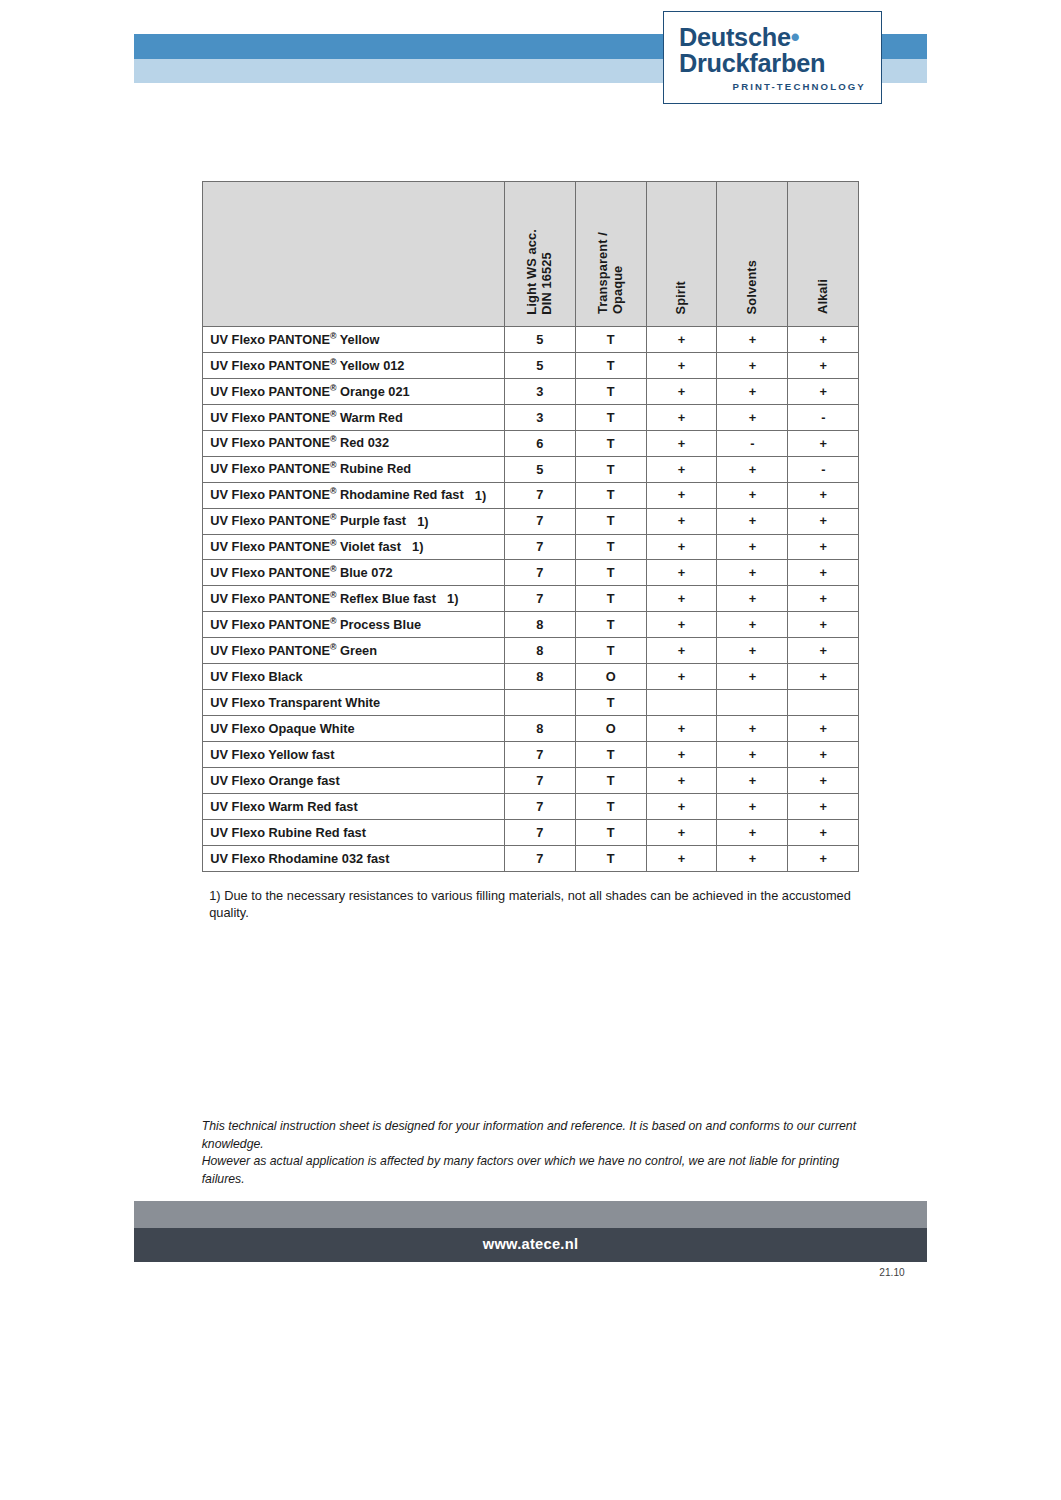Deutsche•
Druckfarben
PRINT-TECHNOLOGY
| | Light WS acc. DIN 16525 | Transparent / Opaque | Spirit | Solvents | Alkali |
| --- | --- | --- | --- | --- | --- |
| UV Flexo PANTONE ® Yellow | 5 | T | + | + | + |
| UV Flexo PANTONE ® Yellow 012 | 5 | T | + | + | + |
| UV Flexo PANTONE ® Orange 021 | 3 | T | + | + | + |
| UV Flexo PANTONE ® Warm Red | 3 | T | + | + | - |
| UV Flexo PANTONE ® Red 032 | 6 | T | + | - | + |
| UV Flexo PANTONE ® Rubine Red | 5 | T | + | + | - |
| UV Flexo PANTONE ® Rhodamine Red fast 1) | 7 | T | + | + | + |
| UV Flexo PANTONE ® Purple fast 1) | 7 | T | + | + | + |
| UV Flexo PANTONE ® Violet fast 1) | 7 | T | + | + | + |
| UV Flexo PANTONE ® Blue 072 | 7 | T | + | + | + |
| UV Flexo PANTONE ® Reflex Blue fast 1) | 7 | T | + | + | + |
| UV Flexo PANTONE ® Process Blue | 8 | T | + | + | + |
| UV Flexo PANTONE ® Green | 8 | T | + | + | + |
| UV Flexo Black | 8 | O | + | + | + |
| UV Flexo Transparent White | | T | | | |
| UV Flexo Opaque White | 8 | O | + | + | + |
| UV Flexo Yellow fast | 7 | T | + | + | + |
| UV Flexo Orange fast | 7 | T | + | + | + |
| UV Flexo Warm Red fast | 7 | T | + | + | + |
| UV Flexo Rubine Red fast | 7 | T | + | + | + |
| UV Flexo Rhodamine 032 fast | 7 | T | + | + | + |
1) Due to the necessary resistances to various filling materials, not all shades can be achieved in the accustomed quality.
This technical instruction sheet is designed for your information and reference. It is based on and conforms to our current knowledge.
However as actual application is affected by many factors over which we have no control, we are not liable for printing failures.
www.atece.nl
21.10